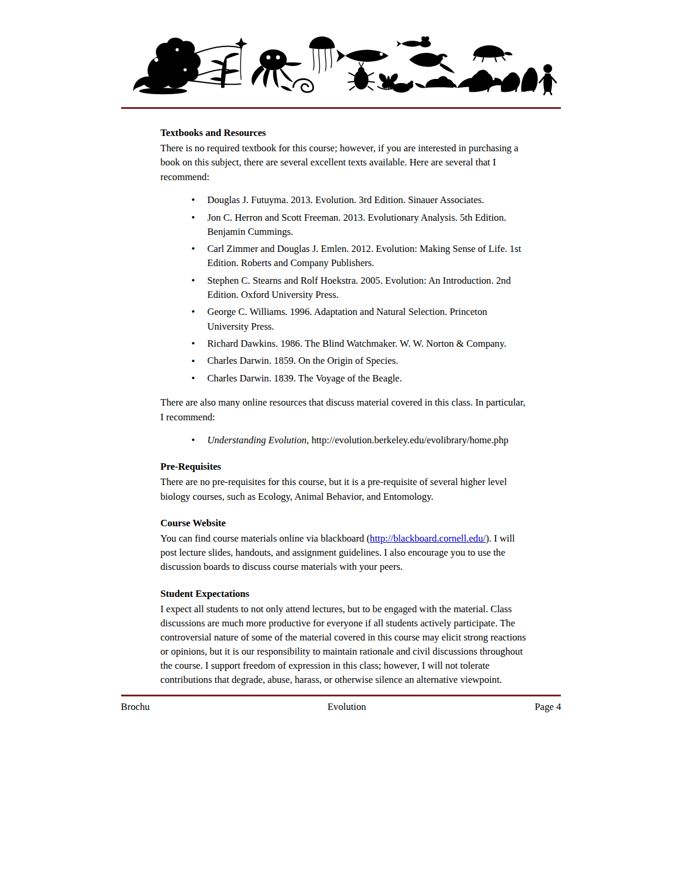Textbooks and Resources
There is no required textbook for this course; however, if you are interested in purchasing a book on this subject, there are several excellent texts available. Here are several that I recommend:
Douglas J. Futuyma. 2013. Evolution. 3rd Edition. Sinauer Associates.
Jon C. Herron and Scott Freeman. 2013. Evolutionary Analysis. 5th Edition. Benjamin Cummings.
Carl Zimmer and Douglas J. Emlen. 2012. Evolution: Making Sense of Life. 1st Edition. Roberts and Company Publishers.
Stephen C. Stearns and Rolf Hoekstra. 2005. Evolution: An Introduction. 2nd Edition. Oxford University Press.
George C. Williams. 1996. Adaptation and Natural Selection. Princeton University Press.
Richard Dawkins. 1986. The Blind Watchmaker. W. W. Norton & Company.
Charles Darwin. 1859. On the Origin of Species.
Charles Darwin. 1839. The Voyage of the Beagle.
There are also many online resources that discuss material covered in this class. In particular, I recommend:
Understanding Evolution, http://evolution.berkeley.edu/evolibrary/home.php
Pre-Requisites
There are no pre-requisites for this course, but it is a pre-requisite of several higher level biology courses, such as Ecology, Animal Behavior, and Entomology.
Course Website
You can find course materials online via blackboard (http://blackboard.cornell.edu/). I will post lecture slides, handouts, and assignment guidelines. I also encourage you to use the discussion boards to discuss course materials with your peers.
Student Expectations
I expect all students to not only attend lectures, but to be engaged with the material. Class discussions are much more productive for everyone if all students actively participate. The controversial nature of some of the material covered in this course may elicit strong reactions or opinions, but it is our responsibility to maintain rationale and civil discussions throughout the course. I support freedom of expression in this class; however, I will not tolerate contributions that degrade, abuse, harass, or otherwise silence an alternative viewpoint.
| Brochu | Evolution | Page 4 |